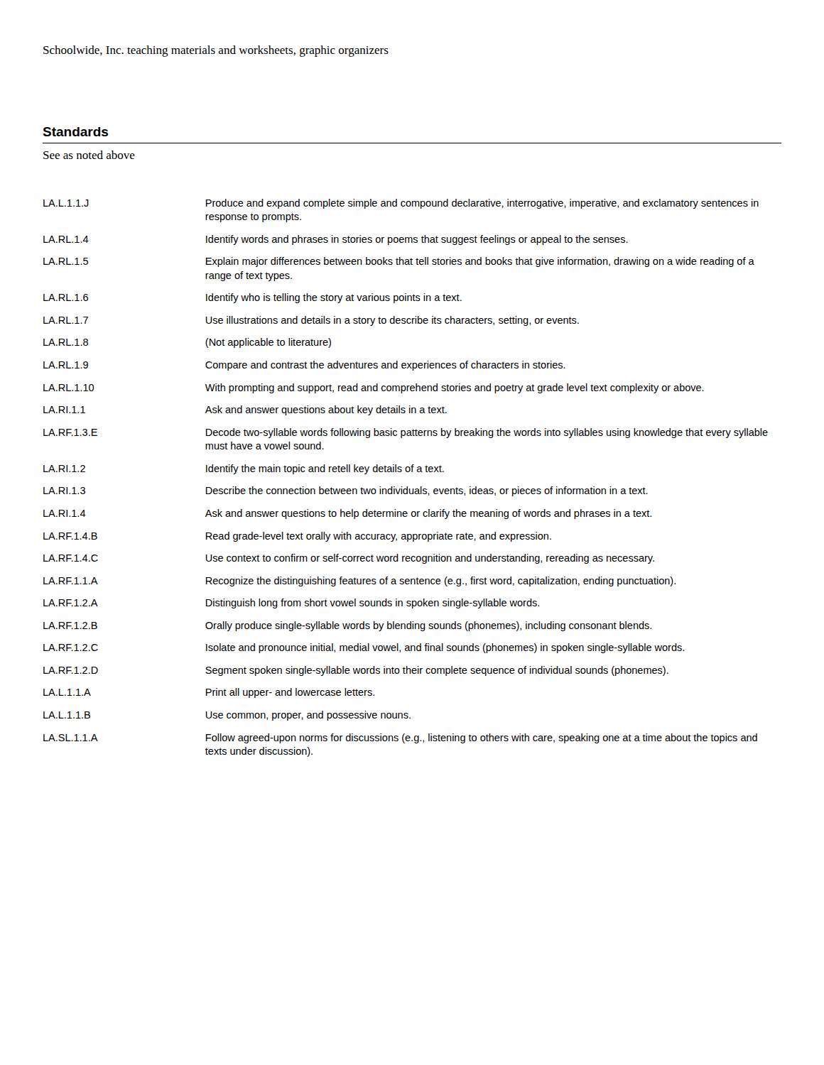Schoolwide, Inc. teaching materials and worksheets, graphic organizers
Standards
See as noted above
| LA.L.1.1.J | Produce and expand complete simple and compound declarative, interrogative, imperative, and exclamatory sentences in response to prompts. |
| LA.RL.1.4 | Identify words and phrases in stories or poems that suggest feelings or appeal to the senses. |
| LA.RL.1.5 | Explain major differences between books that tell stories and books that give information, drawing on a wide reading of a range of text types. |
| LA.RL.1.6 | Identify who is telling the story at various points in a text. |
| LA.RL.1.7 | Use illustrations and details in a story to describe its characters, setting, or events. |
| LA.RL.1.8 | (Not applicable to literature) |
| LA.RL.1.9 | Compare and contrast the adventures and experiences of characters in stories. |
| LA.RL.1.10 | With prompting and support, read and comprehend stories and poetry at grade level text complexity or above. |
| LA.RI.1.1 | Ask and answer questions about key details in a text. |
| LA.RF.1.3.E | Decode two-syllable words following basic patterns by breaking the words into syllables using knowledge that every syllable must have a vowel sound. |
| LA.RI.1.2 | Identify the main topic and retell key details of a text. |
| LA.RI.1.3 | Describe the connection between two individuals, events, ideas, or pieces of information in a text. |
| LA.RI.1.4 | Ask and answer questions to help determine or clarify the meaning of words and phrases in a text. |
| LA.RF.1.4.B | Read grade-level text orally with accuracy, appropriate rate, and expression. |
| LA.RF.1.4.C | Use context to confirm or self-correct word recognition and understanding, rereading as necessary. |
| LA.RF.1.1.A | Recognize the distinguishing features of a sentence (e.g., first word, capitalization, ending punctuation). |
| LA.RF.1.2.A | Distinguish long from short vowel sounds in spoken single-syllable words. |
| LA.RF.1.2.B | Orally produce single-syllable words by blending sounds (phonemes), including consonant blends. |
| LA.RF.1.2.C | Isolate and pronounce initial, medial vowel, and final sounds (phonemes) in spoken single-syllable words. |
| LA.RF.1.2.D | Segment spoken single-syllable words into their complete sequence of individual sounds (phonemes). |
| LA.L.1.1.A | Print all upper- and lowercase letters. |
| LA.L.1.1.B | Use common, proper, and possessive nouns. |
| LA.SL.1.1.A | Follow agreed-upon norms for discussions (e.g., listening to others with care, speaking one at a time about the topics and texts under discussion). |